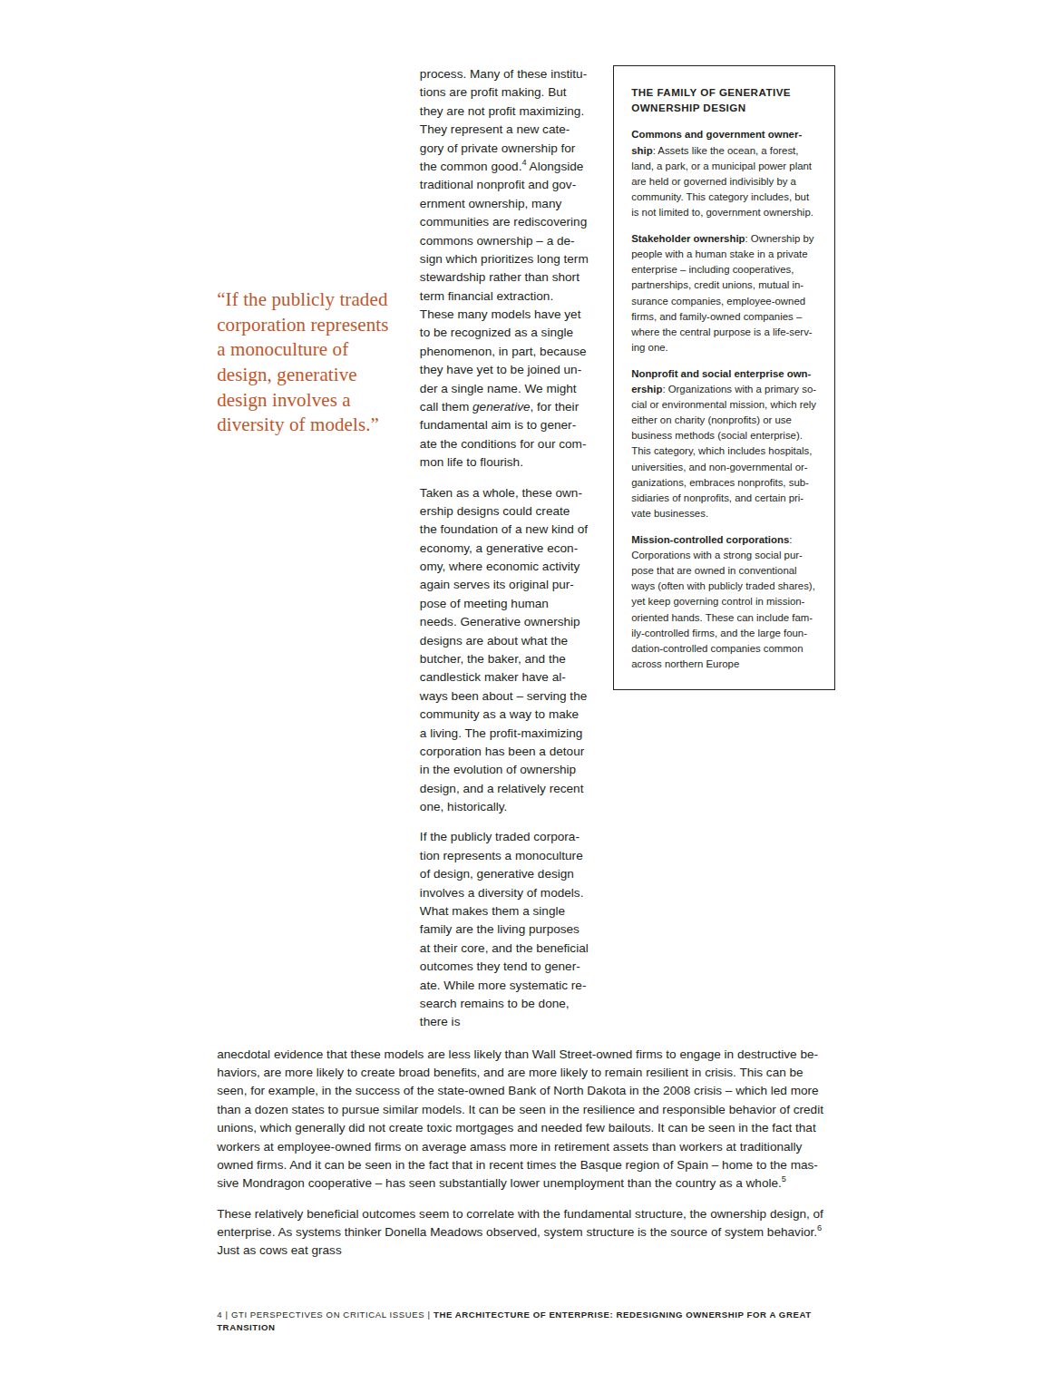“If the publicly traded corporation represents a monoculture of design, generative design involves a diversity of models.”
process. Many of these institutions are profit making. But they are not profit maximizing. They represent a new category of private ownership for the common good.4 Alongside traditional nonprofit and government ownership, many communities are rediscovering commons ownership – a design which prioritizes long term stewardship rather than short term financial extraction. These many models have yet to be recognized as a single phenomenon, in part, because they have yet to be joined under a single name. We might call them generative, for their fundamental aim is to generate the conditions for our common life to flourish.
Taken as a whole, these ownership designs could create the foundation of a new kind of economy, a generative economy, where economic activity again serves its original purpose of meeting human needs. Generative ownership designs are about what the butcher, the baker, and the candlestick maker have always been about – serving the community as a way to make a living. The profit-maximizing corporation has been a detour in the evolution of ownership design, and a relatively recent one, historically.
If the publicly traded corporation represents a monoculture of design, generative design involves a diversity of models. What makes them a single family are the living purposes at their core, and the beneficial outcomes they tend to generate. While more systematic research remains to be done, there is
The Family of Generative Ownership Design
Commons and government ownership: Assets like the ocean, a forest, land, a park, or a municipal power plant are held or governed indivisibly by a community. This category includes, but is not limited to, government ownership.
Stakeholder ownership: Ownership by people with a human stake in a private enterprise – including cooperatives, partnerships, credit unions, mutual insurance companies, employee-owned firms, and family-owned companies – where the central purpose is a life-serving one.
Nonprofit and social enterprise ownership: Organizations with a primary social or environmental mission, which rely either on charity (nonprofits) or use business methods (social enterprise). This category, which includes hospitals, universities, and non-governmental organizations, embraces nonprofits, subsidiaries of nonprofits, and certain private businesses.
Mission-controlled corporations: Corporations with a strong social purpose that are owned in conventional ways (often with publicly traded shares), yet keep governing control in mission-oriented hands. These can include family-controlled firms, and the large foundation-controlled companies common across northern Europe
anecdotal evidence that these models are less likely than Wall Street-owned firms to engage in destructive behaviors, are more likely to create broad benefits, and are more likely to remain resilient in crisis. This can be seen, for example, in the success of the state-owned Bank of North Dakota in the 2008 crisis – which led more than a dozen states to pursue similar models. It can be seen in the resilience and responsible behavior of credit unions, which generally did not create toxic mortgages and needed few bailouts. It can be seen in the fact that workers at employee-owned firms on average amass more in retirement assets than workers at traditionally owned firms. And it can be seen in the fact that in recent times the Basque region of Spain – home to the massive Mondragon cooperative – has seen substantially lower unemployment than the country as a whole.5
These relatively beneficial outcomes seem to correlate with the fundamental structure, the ownership design, of enterprise. As systems thinker Donella Meadows observed, system structure is the source of system behavior.6 Just as cows eat grass
4|GTI Perspectives on Critical Issues|The Architecture of Enterprise: Redesigning Ownership for a Great Transition